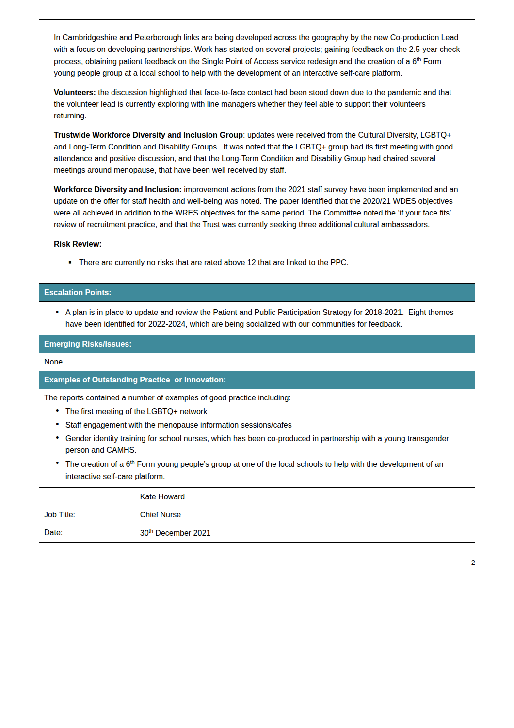In Cambridgeshire and Peterborough links are being developed across the geography by the new Co-production Lead with a focus on developing partnerships. Work has started on several projects; gaining feedback on the 2.5-year check process, obtaining patient feedback on the Single Point of Access service redesign and the creation of a 6th Form young people group at a local school to help with the development of an interactive self-care platform.
Volunteers: the discussion highlighted that face-to-face contact had been stood down due to the pandemic and that the volunteer lead is currently exploring with line managers whether they feel able to support their volunteers returning.
Trustwide Workforce Diversity and Inclusion Group: updates were received from the Cultural Diversity, LGBTQ+ and Long-Term Condition and Disability Groups. It was noted that the LGBTQ+ group had its first meeting with good attendance and positive discussion, and that the Long-Term Condition and Disability Group had chaired several meetings around menopause, that have been well received by staff.
Workforce Diversity and Inclusion: improvement actions from the 2021 staff survey have been implemented and an update on the offer for staff health and well-being was noted. The paper identified that the 2020/21 WDES objectives were all achieved in addition to the WRES objectives for the same period. The Committee noted the ‘if your face fits’ review of recruitment practice, and that the Trust was currently seeking three additional cultural ambassadors.
Risk Review:
There are currently no risks that are rated above 12 that are linked to the PPC.
| Escalation Points: |
| A plan is in place to update and review the Patient and Public Participation Strategy for 2018-2021. Eight themes have been identified for 2022-2024, which are being socialized with our communities for feedback. |
| Emerging Risks/Issues: |
| None. |
| Examples of Outstanding Practice or Innovation: |
| The reports contained a number of examples of good practice including: The first meeting of the LGBTQ+ network Staff engagement with the menopause information sessions/cafes Gender identity training for school nurses, which has been co-produced in partnership with a young transgender person and CAMHS. The creation of a 6 th Form young people’s group at one of the local schools to help with the development of an interactive self-care platform. |
| | Kate Howard |
| Job Title: | Chief Nurse |
| Date: | 30 th December 2021 |
2